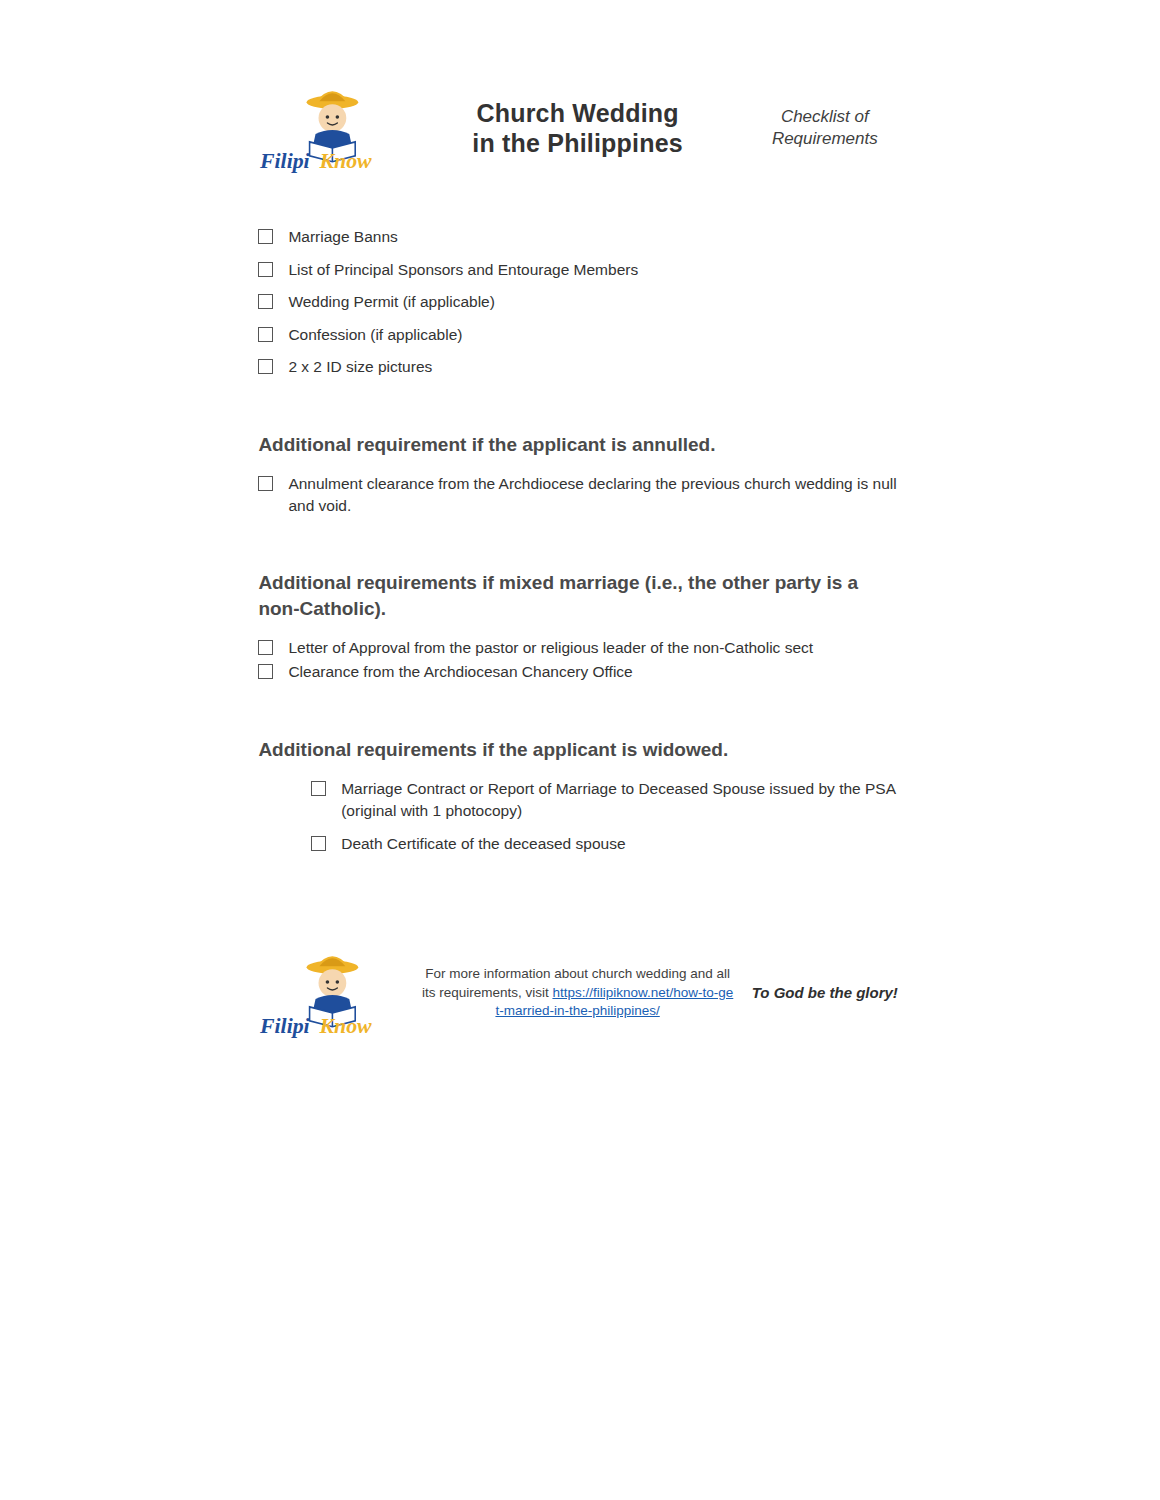Filipi Know
Church Wedding
in the Philippines
Checklist of
Requirements
Marriage Banns
List of Principal Sponsors and Entourage Members
Wedding Permit (if applicable)
Confession (if applicable)
2 x 2 ID size pictures
Additional requirement if the applicant is annulled.
Annulment clearance from the Archdiocese declaring the previous church wedding is null and void.
Additional requirements if mixed marriage (i.e., the other party is a non-Catholic).
Letter of Approval from the pastor or religious leader of the non-Catholic sect
Clearance from the Archdiocesan Chancery Office
Additional requirements if the applicant is widowed.
Marriage Contract or Report of Marriage to Deceased Spouse issued by the PSA (original with 1 photocopy)
Death Certificate of the deceased spouse
Filipi Know
For more information about church wedding and all its requirements, visit https://filipiknow.net/how-to-get-married-in-the-philippines/
To God be the glory!